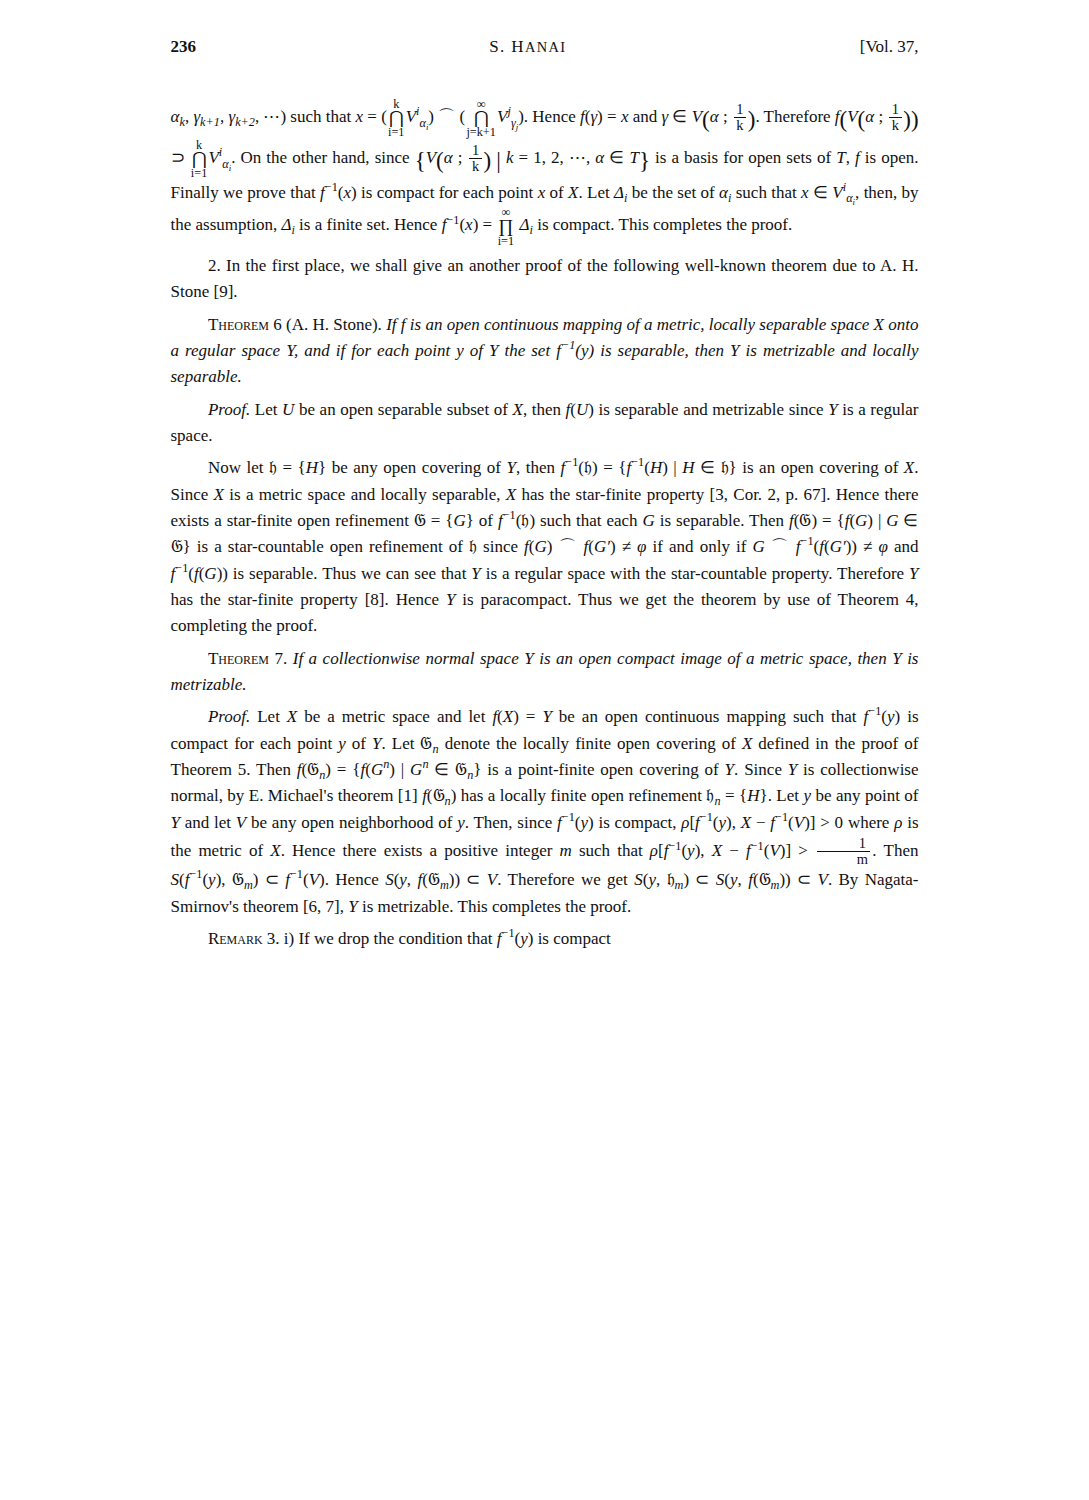236 S. HANAI [Vol. 37,
αk, γk+1, γk+2, ⋯) such that x = (k⋂i=1 Viαi) ⌒ (∞⋂j=k+1 Vjγj). Hence f(γ) = x and γ ∈ V(α ; 1 k). Therefore f(V(α ; 1 k)) ⊃ k⋂i=1 Viαi. On the other hand, since {V(α ; 1 k) | k = 1, 2, ⋯, α ∈ T} is a basis for open sets of T, f is open. Finally we prove that f−1(x) is compact for each point x of X. Let Δi be the set of αi such that x ∈ Viαi, then, by the assumption, Δi is a finite set. Hence f−1(x) = ∞∏i=1 Δi is compact. This completes the proof.
2. In the first place, we shall give an another proof of the following well-known theorem due to A. H. Stone [9].
Theorem 6 (A. H. Stone). If f is an open continuous mapping of a metric, locally separable space X onto a regular space Y, and if for each point y of Y the set f−1(y) is separable, then Y is metrizable and locally separable.
Proof. Let U be an open separable subset of X, then f(U) is separable and metrizable since Y is a regular space.
Now let 𝔥 = {H} be any open covering of Y, then f−1(𝔥) = {f−1(H) | H ∈ 𝔥} is an open covering of X. Since X is a metric space and locally separable, X has the star-finite property [3, Cor. 2, p. 67]. Hence there exists a star-finite open refinement 𝔊 = {G} of f−1(𝔥) such that each G is separable. Then f(𝔊) = {f(G) | G ∈ 𝔊} is a star-countable open refinement of 𝔥 since f(G) ⌒ f(G′) ≠ φ if and only if G ⌒ f−1(f(G′)) ≠ φ and f−1(f(G)) is separable. Thus we can see that Y is a regular space with the star-countable property. Therefore Y has the star-finite property [8]. Hence Y is paracompact. Thus we get the theorem by use of Theorem 4, completing the proof.
Theorem 7. If a collectionwise normal space Y is an open compact image of a metric space, then Y is metrizable.
Proof. Let X be a metric space and let f(X) = Y be an open continuous mapping such that f−1(y) is compact for each point y of Y. Let 𝔊n denote the locally finite open covering of X defined in the proof of Theorem 5. Then f(𝔊n) = {f(Gn) | Gn ∈ 𝔊n} is a point-finite open covering of Y. Since Y is collectionwise normal, by E. Michael's theorem [1] f(𝔊n) has a locally finite open refinement 𝔥n = {H}. Let y be any point of Y and let V be any open neighborhood of y. Then, since f−1(y) is compact, ρ[f−1(y), X − f−1(V)] > 0 where ρ is the metric of X. Hence there exists a positive integer m such that ρ[f−1(y), X − f−1(V)] > 1 m. Then S(f−1(y), 𝔊m) ⊂ f−1(V). Hence S(y, f(𝔊m)) ⊂ V. Therefore we get S(y, 𝔥m) ⊂ S(y, f(𝔊m)) ⊂ V. By Nagata-Smirnov's theorem [6, 7], Y is metrizable. This completes the proof.
Remark 3. i) If we drop the condition that f−1(y) is compact